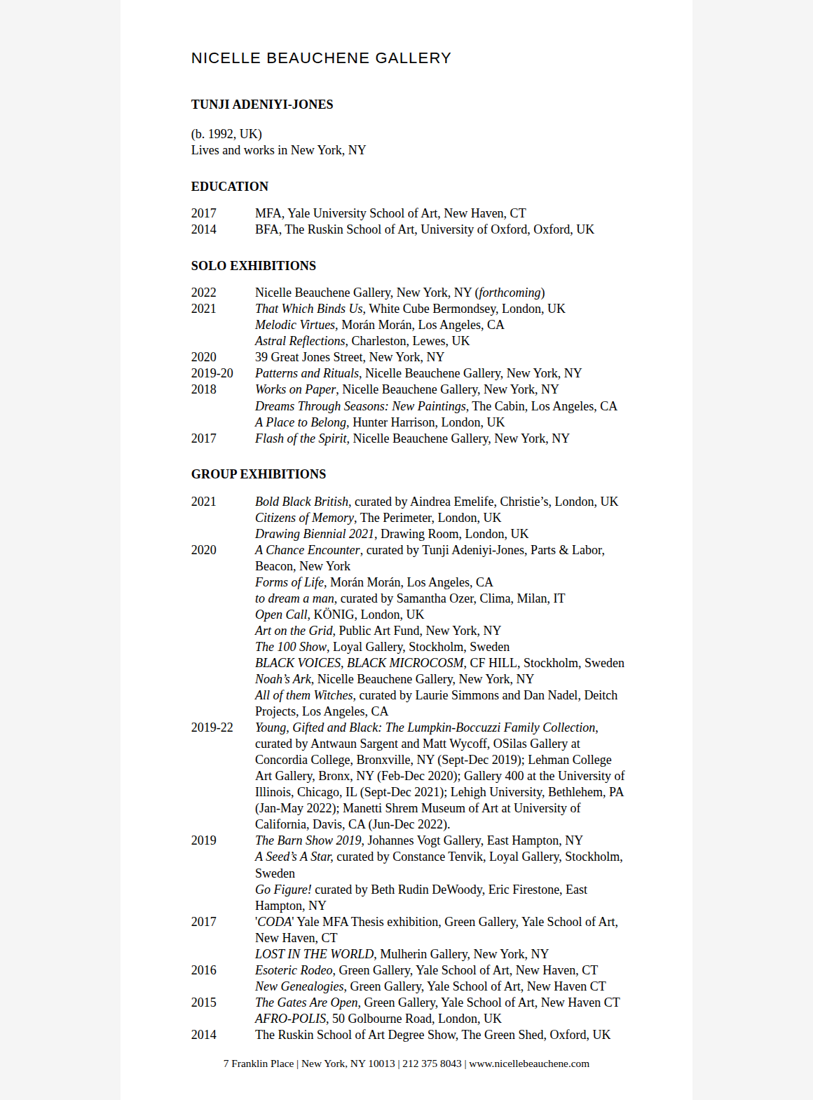NICELLE BEAUCHENE GALLERY
TUNJI ADENIYI-JONES
(b. 1992, UK)
Lives and works in New York, NY
EDUCATION
| 2017 | MFA, Yale University School of Art, New Haven, CT |
| 2014 | BFA, The Ruskin School of Art, University of Oxford, Oxford, UK |
SOLO EXHIBITIONS
| 2022 | Nicelle Beauchene Gallery, New York, NY ( forthcoming ) |
| 2021 | That Which Binds Us, White Cube Bermondsey, London, UK Melodic Virtues, Morán Morán, Los Angeles, CA Astral Reflections , Charleston, Lewes, UK |
| 2020 | 39 Great Jones Street, New York, NY |
| 2019-20 | Patterns and Rituals , Nicelle Beauchene Gallery, New York, NY |
| 2018 | Works on Paper , Nicelle Beauchene Gallery, New York, NY Dreams Through Seasons: New Paintings , The Cabin, Los Angeles, CA A Place to Belong, Hunter Harrison, London, UK |
| 2017 | Flash of the Spirit, Nicelle Beauchene Gallery, New York, NY |
GROUP EXHIBITIONS
| 2021 | Bold Black British , curated by Aindrea Emelife, Christie’s, London, UK Citizens of Memory , The Perimeter, London, UK Drawing Biennial 2021 , Drawing Room, London, UK |
| 2020 | A Chance Encounter , curated by Tunji Adeniyi-Jones, Parts & Labor, Beacon, New York Forms of Life, Morán Morán, Los Angeles, CA to dream a man , curated by Samantha Ozer, Clima, Milan, IT Open Call , KÖNIG, London, UK Art on the Grid , Public Art Fund, New York, NY The 100 Show , Loyal Gallery, Stockholm, Sweden BLACK VOICES, BLACK MICROCOSM , CF HILL, Stockholm, Sweden Noah’s Ark , Nicelle Beauchene Gallery, New York, NY All of them Witches , curated by Laurie Simmons and Dan Nadel, Deitch Projects, Los Angeles, CA |
| 2019-22 | Young, Gifted and Black: The Lumpkin-Boccuzzi Family Collection , curated by Antwaun Sargent and Matt Wycoff, OSilas Gallery at Concordia College, Bronxville, NY (Sept-Dec 2019); Lehman College Art Gallery, Bronx, NY (Feb-Dec 2020); Gallery 400 at the University of Illinois, Chicago, IL (Sept-Dec 2021); Lehigh University, Bethlehem, PA (Jan-May 2022); Manetti Shrem Museum of Art at University of California, Davis, CA (Jun-Dec 2022). |
| 2019 | The Barn Show 2019 , Johannes Vogt Gallery, East Hampton, NY A Seed’s A Star, curated by Constance Tenvik, Loyal Gallery, Stockholm, Sweden Go Figure! curated by Beth Rudin DeWoody, Eric Firestone, East Hampton, NY |
| 2017 | ' CODA ' Yale MFA Thesis exhibition, Green Gallery, Yale School of Art, New Haven, CT LOST IN THE WORLD , Mulherin Gallery, New York, NY |
| 2016 | Esoteric Rodeo , Green Gallery, Yale School of Art, New Haven, CT New Genealogies , Green Gallery, Yale School of Art, New Haven CT |
| 2015 | The Gates Are Open , Green Gallery, Yale School of Art, New Haven CT AFRO-POLIS , 50 Golbourne Road, London, UK |
| 2014 | The Ruskin School of Art Degree Show, The Green Shed, Oxford, UK |
7 Franklin Place | New York, NY 10013 | 212 375 8043 | www.nicellebeauchene.com